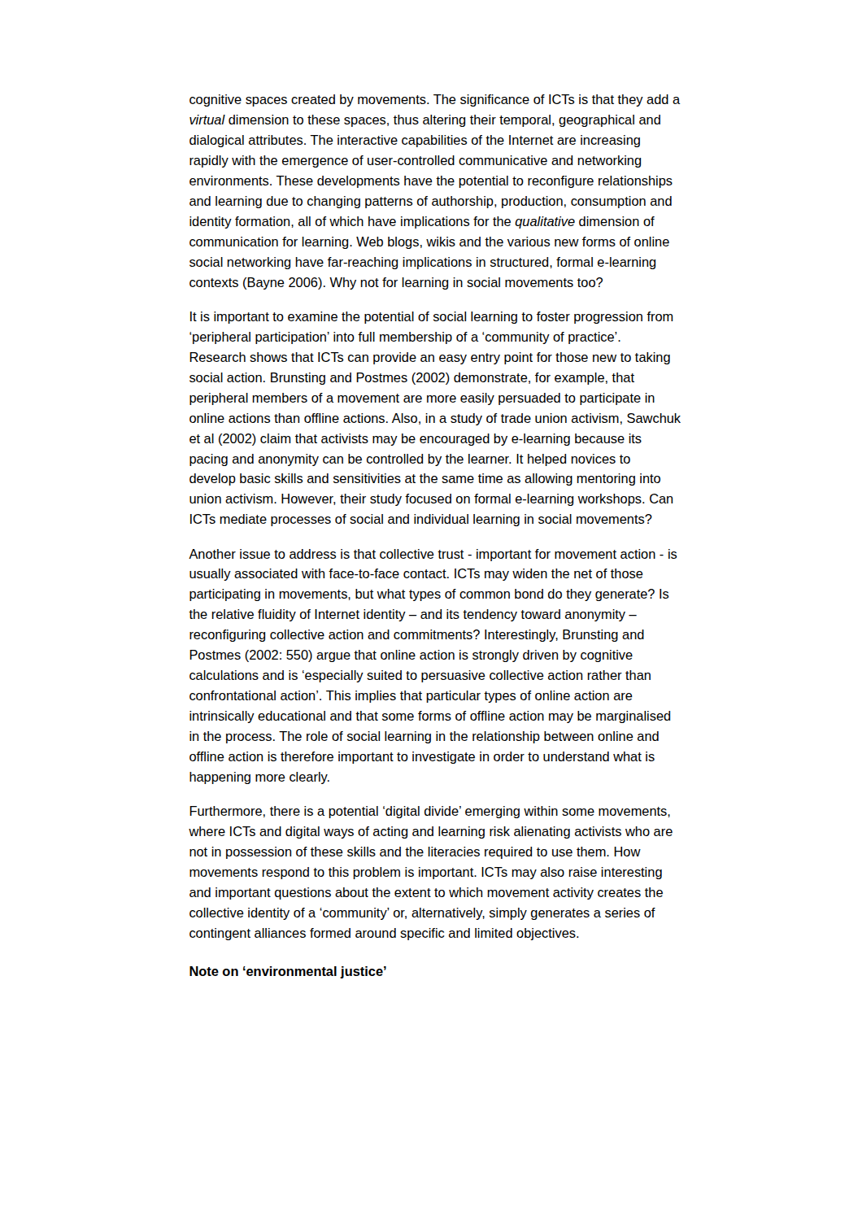cognitive spaces created by movements. The significance of ICTs is that they add a virtual dimension to these spaces, thus altering their temporal, geographical and dialogical attributes. The interactive capabilities of the Internet are increasing rapidly with the emergence of user-controlled communicative and networking environments. These developments have the potential to reconfigure relationships and learning due to changing patterns of authorship, production, consumption and identity formation, all of which have implications for the qualitative dimension of communication for learning. Web blogs, wikis and the various new forms of online social networking have far-reaching implications in structured, formal e-learning contexts (Bayne 2006). Why not for learning in social movements too?
It is important to examine the potential of social learning to foster progression from ‘peripheral participation’ into full membership of a ‘community of practice’. Research shows that ICTs can provide an easy entry point for those new to taking social action. Brunsting and Postmes (2002) demonstrate, for example, that peripheral members of a movement are more easily persuaded to participate in online actions than offline actions. Also, in a study of trade union activism, Sawchuk et al (2002) claim that activists may be encouraged by e-learning because its pacing and anonymity can be controlled by the learner. It helped novices to develop basic skills and sensitivities at the same time as allowing mentoring into union activism. However, their study focused on formal e-learning workshops. Can ICTs mediate processes of social and individual learning in social movements?
Another issue to address is that collective trust - important for movement action - is usually associated with face-to-face contact. ICTs may widen the net of those participating in movements, but what types of common bond do they generate? Is the relative fluidity of Internet identity – and its tendency toward anonymity – reconfiguring collective action and commitments? Interestingly, Brunsting and Postmes (2002: 550) argue that online action is strongly driven by cognitive calculations and is ‘especially suited to persuasive collective action rather than confrontational action’. This implies that particular types of online action are intrinsically educational and that some forms of offline action may be marginalised in the process. The role of social learning in the relationship between online and offline action is therefore important to investigate in order to understand what is happening more clearly.
Furthermore, there is a potential ‘digital divide’ emerging within some movements, where ICTs and digital ways of acting and learning risk alienating activists who are not in possession of these skills and the literacies required to use them. How movements respond to this problem is important. ICTs may also raise interesting and important questions about the extent to which movement activity creates the collective identity of a ‘community’ or, alternatively, simply generates a series of contingent alliances formed around specific and limited objectives.
Note on ‘environmental justice’